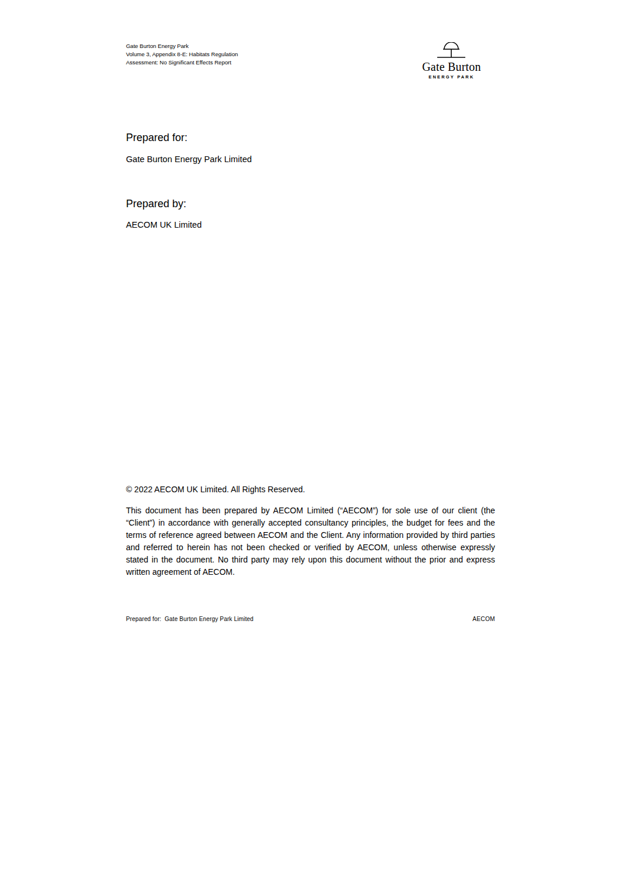Gate Burton Energy Park
Volume 3, Appendix 8-E: Habitats Regulation
Assessment: No Significant Effects Report
Gate Burton
ENERGY PARK
Prepared for:
Gate Burton Energy Park Limited
Prepared by:
AECOM UK Limited
© 2022 AECOM UK Limited. All Rights Reserved.
This document has been prepared by AECOM Limited (“AECOM”) for sole use of our client (the “Client”) in accordance with generally accepted consultancy principles, the budget for fees and the terms of reference agreed between AECOM and the Client. Any information provided by third parties and referred to herein has not been checked or verified by AECOM, unless otherwise expressly stated in the document. No third party may rely upon this document without the prior and express written agreement of AECOM.
Prepared for: Gate Burton Energy Park Limited
AECOM